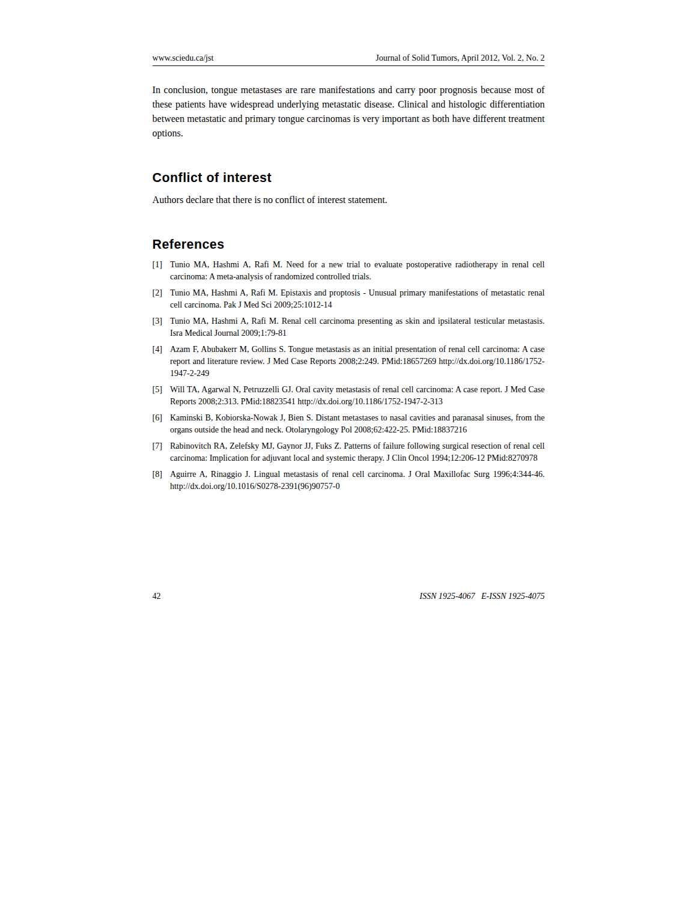www.sciedu.ca/jst Journal of Solid Tumors, April 2012, Vol. 2, No. 2
In conclusion, tongue metastases are rare manifestations and carry poor prognosis because most of these patients have widespread underlying metastatic disease. Clinical and histologic differentiation between metastatic and primary tongue carcinomas is very important as both have different treatment options.
Conflict of interest
Authors declare that there is no conflict of interest statement.
References
[1] Tunio MA, Hashmi A, Rafi M. Need for a new trial to evaluate postoperative radiotherapy in renal cell carcinoma: A meta-analysis of randomized controlled trials.
[2] Tunio MA, Hashmi A, Rafi M. Epistaxis and proptosis - Unusual primary manifestations of metastatic renal cell carcinoma. Pak J Med Sci 2009;25:1012-14
[3] Tunio MA, Hashmi A, Rafi M. Renal cell carcinoma presenting as skin and ipsilateral testicular metastasis. Isra Medical Journal 2009;1:79-81
[4] Azam F, Abubakerr M, Gollins S. Tongue metastasis as an initial presentation of renal cell carcinoma: A case report and literature review. J Med Case Reports 2008;2:249. PMid:18657269 http://dx.doi.org/10.1186/1752-1947-2-249
[5] Will TA, Agarwal N, Petruzzelli GJ. Oral cavity metastasis of renal cell carcinoma: A case report. J Med Case Reports 2008;2:313. PMid:18823541 http://dx.doi.org/10.1186/1752-1947-2-313
[6] Kaminski B, Kobiorska-Nowak J, Bien S. Distant metastases to nasal cavities and paranasal sinuses, from the organs outside the head and neck. Otolaryngology Pol 2008;62:422-25. PMid:18837216
[7] Rabinovitch RA, Zelefsky MJ, Gaynor JJ, Fuks Z. Patterns of failure following surgical resection of renal cell carcinoma: Implication for adjuvant local and systemic therapy. J Clin Oncol 1994;12:206-12 PMid:8270978
[8] Aguirre A, Rinaggio J. Lingual metastasis of renal cell carcinoma. J Oral Maxillofac Surg 1996;4:344-46. http://dx.doi.org/10.1016/S0278-2391(96)90757-0
42 ISSN 1925-4067 E-ISSN 1925-4075